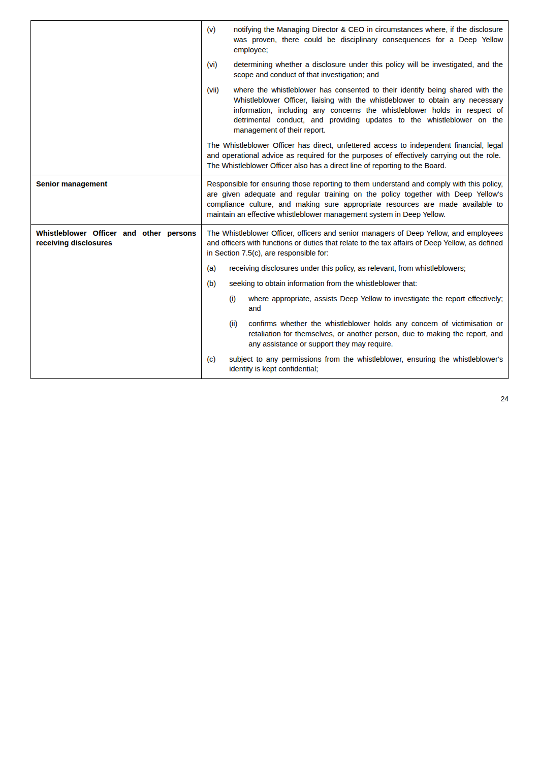| | (v) notifying the Managing Director & CEO in circumstances where, if the disclosure was proven, there could be disciplinary consequences for a Deep Yellow employee; (vi) determining whether a disclosure under this policy will be investigated, and the scope and conduct of that investigation; and (vii) where the whistleblower has consented to their identify being shared with the Whistleblower Officer, liaising with the whistleblower to obtain any necessary information, including any concerns the whistleblower holds in respect of detrimental conduct, and providing updates to the whistleblower on the management of their report. The Whistleblower Officer has direct, unfettered access to independent financial, legal and operational advice as required for the purposes of effectively carrying out the role. The Whistleblower Officer also has a direct line of reporting to the Board. |
| Senior management | Responsible for ensuring those reporting to them understand and comply with this policy, are given adequate and regular training on the policy together with Deep Yellow's compliance culture, and making sure appropriate resources are made available to maintain an effective whistleblower management system in Deep Yellow. |
| Whistleblower Officer and other persons receiving disclosures | The Whistleblower Officer, officers and senior managers of Deep Yellow, and employees and officers with functions or duties that relate to the tax affairs of Deep Yellow, as defined in Section 7.5(c), are responsible for: (a) receiving disclosures under this policy, as relevant, from whistleblowers; (b) seeking to obtain information from the whistleblower that: (i) where appropriate, assists Deep Yellow to investigate the report effectively; and (ii) confirms whether the whistleblower holds any concern of victimisation or retaliation for themselves, or another person, due to making the report, and any assistance or support they may require. (c) subject to any permissions from the whistleblower, ensuring the whistleblower's identity is kept confidential; |
24